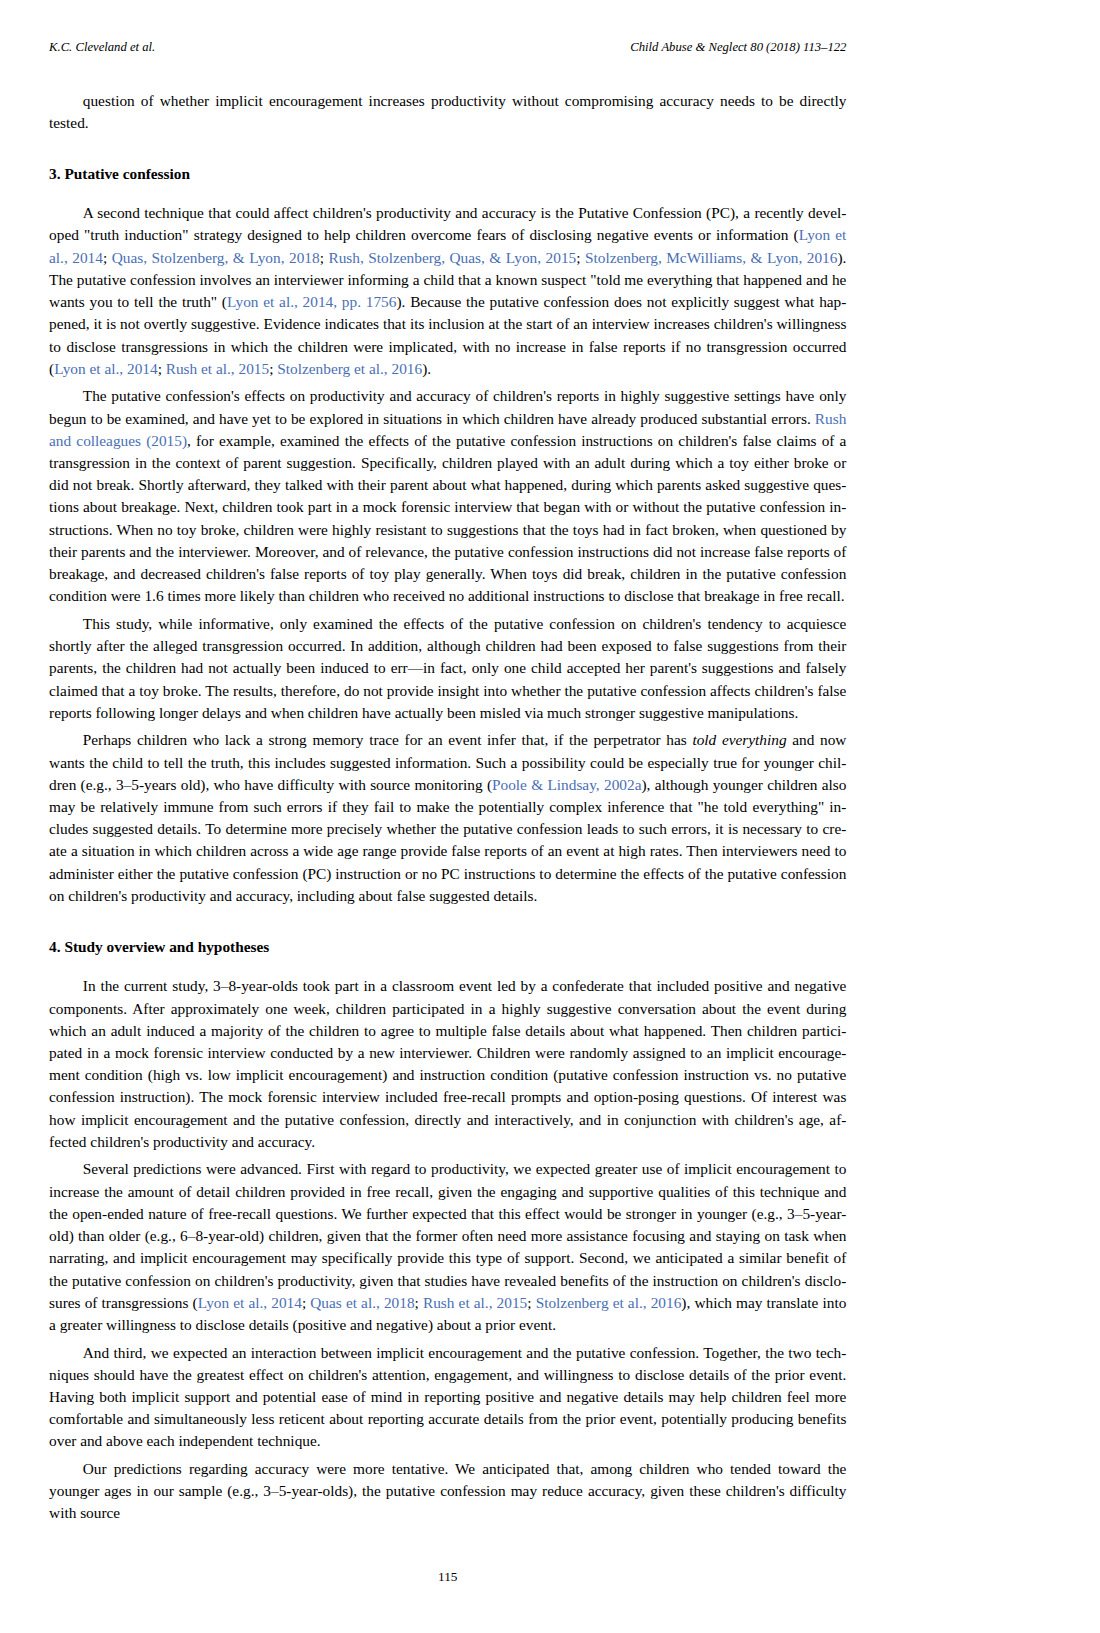K.C. Cleveland et al. Child Abuse & Neglect 80 (2018) 113–122
question of whether implicit encouragement increases productivity without compromising accuracy needs to be directly tested.
3. Putative confession
A second technique that could affect children's productivity and accuracy is the Putative Confession (PC), a recently developed "truth induction" strategy designed to help children overcome fears of disclosing negative events or information (Lyon et al., 2014; Quas, Stolzenberg, & Lyon, 2018; Rush, Stolzenberg, Quas, & Lyon, 2015; Stolzenberg, McWilliams, & Lyon, 2016). The putative confession involves an interviewer informing a child that a known suspect "told me everything that happened and he wants you to tell the truth" (Lyon et al., 2014, pp. 1756). Because the putative confession does not explicitly suggest what happened, it is not overtly suggestive. Evidence indicates that its inclusion at the start of an interview increases children's willingness to disclose transgressions in which the children were implicated, with no increase in false reports if no transgression occurred (Lyon et al., 2014; Rush et al., 2015; Stolzenberg et al., 2016).
The putative confession's effects on productivity and accuracy of children's reports in highly suggestive settings have only begun to be examined, and have yet to be explored in situations in which children have already produced substantial errors. Rush and colleagues (2015), for example, examined the effects of the putative confession instructions on children's false claims of a transgression in the context of parent suggestion. Specifically, children played with an adult during which a toy either broke or did not break. Shortly afterward, they talked with their parent about what happened, during which parents asked suggestive questions about breakage. Next, children took part in a mock forensic interview that began with or without the putative confession instructions. When no toy broke, children were highly resistant to suggestions that the toys had in fact broken, when questioned by their parents and the interviewer. Moreover, and of relevance, the putative confession instructions did not increase false reports of breakage, and decreased children's false reports of toy play generally. When toys did break, children in the putative confession condition were 1.6 times more likely than children who received no additional instructions to disclose that breakage in free recall.
This study, while informative, only examined the effects of the putative confession on children's tendency to acquiesce shortly after the alleged transgression occurred. In addition, although children had been exposed to false suggestions from their parents, the children had not actually been induced to err—in fact, only one child accepted her parent's suggestions and falsely claimed that a toy broke. The results, therefore, do not provide insight into whether the putative confession affects children's false reports following longer delays and when children have actually been misled via much stronger suggestive manipulations.
Perhaps children who lack a strong memory trace for an event infer that, if the perpetrator has told everything and now wants the child to tell the truth, this includes suggested information. Such a possibility could be especially true for younger children (e.g., 3–5-years old), who have difficulty with source monitoring (Poole & Lindsay, 2002a), although younger children also may be relatively immune from such errors if they fail to make the potentially complex inference that "he told everything" includes suggested details. To determine more precisely whether the putative confession leads to such errors, it is necessary to create a situation in which children across a wide age range provide false reports of an event at high rates. Then interviewers need to administer either the putative confession (PC) instruction or no PC instructions to determine the effects of the putative confession on children's productivity and accuracy, including about false suggested details.
4. Study overview and hypotheses
In the current study, 3–8-year-olds took part in a classroom event led by a confederate that included positive and negative components. After approximately one week, children participated in a highly suggestive conversation about the event during which an adult induced a majority of the children to agree to multiple false details about what happened. Then children participated in a mock forensic interview conducted by a new interviewer. Children were randomly assigned to an implicit encouragement condition (high vs. low implicit encouragement) and instruction condition (putative confession instruction vs. no putative confession instruction). The mock forensic interview included free-recall prompts and option-posing questions. Of interest was how implicit encouragement and the putative confession, directly and interactively, and in conjunction with children's age, affected children's productivity and accuracy.
Several predictions were advanced. First with regard to productivity, we expected greater use of implicit encouragement to increase the amount of detail children provided in free recall, given the engaging and supportive qualities of this technique and the open-ended nature of free-recall questions. We further expected that this effect would be stronger in younger (e.g., 3–5-year-old) than older (e.g., 6–8-year-old) children, given that the former often need more assistance focusing and staying on task when narrating, and implicit encouragement may specifically provide this type of support. Second, we anticipated a similar benefit of the putative confession on children's productivity, given that studies have revealed benefits of the instruction on children's disclosures of transgressions (Lyon et al., 2014; Quas et al., 2018; Rush et al., 2015; Stolzenberg et al., 2016), which may translate into a greater willingness to disclose details (positive and negative) about a prior event.
And third, we expected an interaction between implicit encouragement and the putative confession. Together, the two techniques should have the greatest effect on children's attention, engagement, and willingness to disclose details of the prior event. Having both implicit support and potential ease of mind in reporting positive and negative details may help children feel more comfortable and simultaneously less reticent about reporting accurate details from the prior event, potentially producing benefits over and above each independent technique.
Our predictions regarding accuracy were more tentative. We anticipated that, among children who tended toward the younger ages in our sample (e.g., 3–5-year-olds), the putative confession may reduce accuracy, given these children's difficulty with source
115